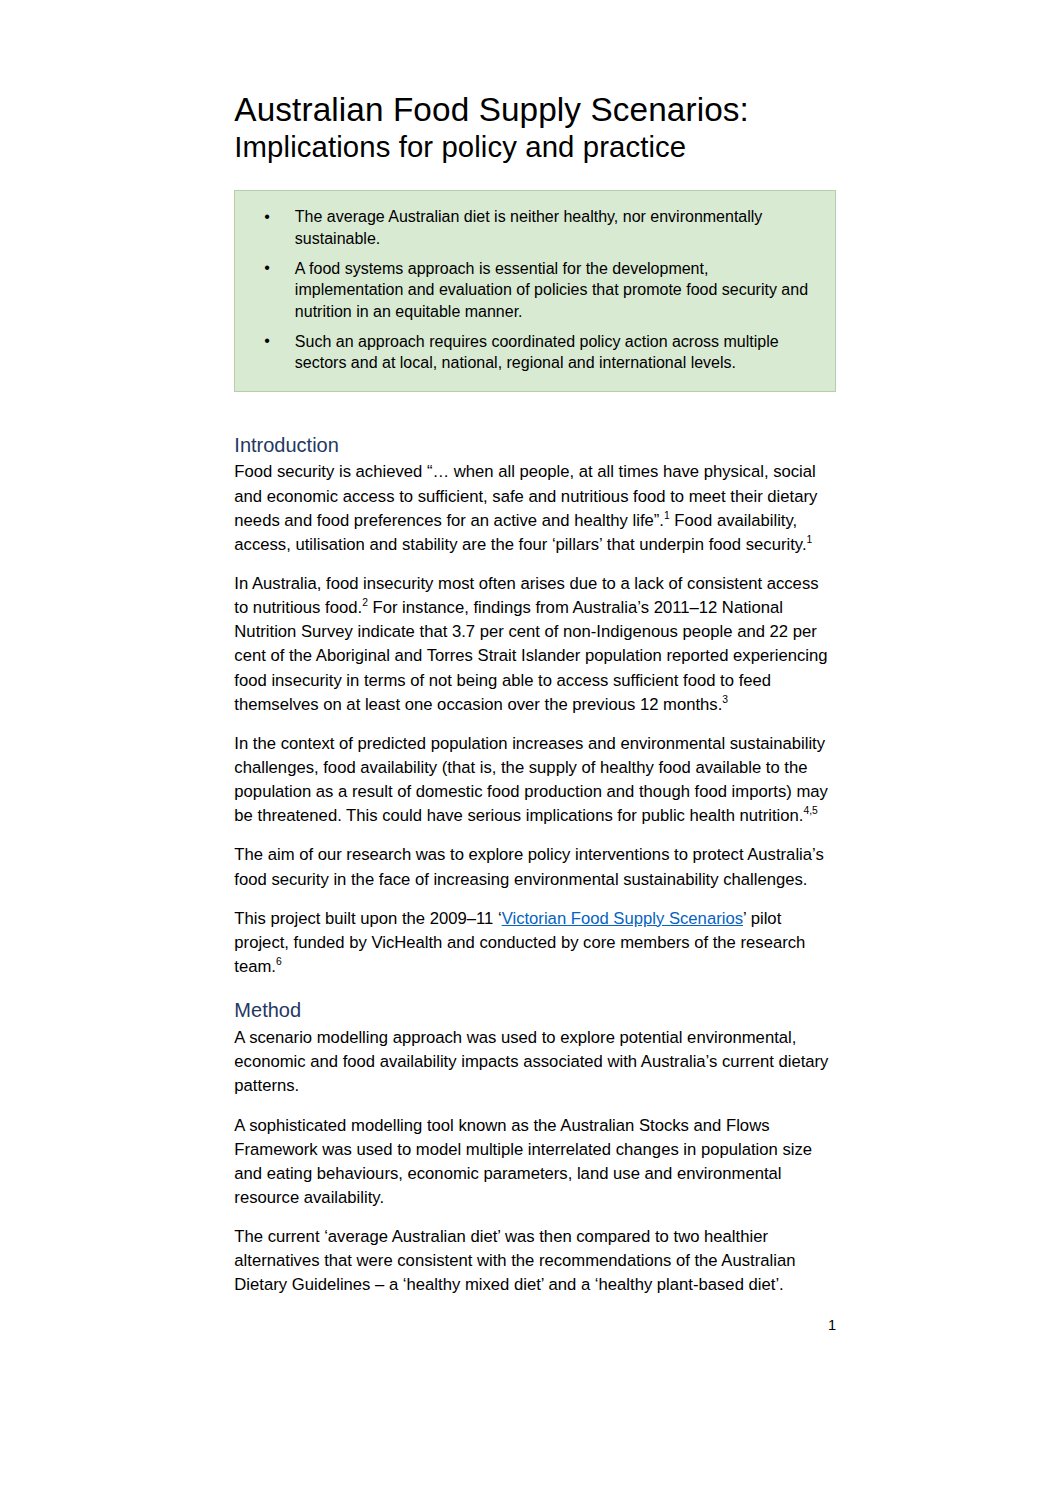Australian Food Supply Scenarios:Implications for policy and practice
The average Australian diet is neither healthy, nor environmentally sustainable.
A food systems approach is essential for the development, implementation and evaluation of policies that promote food security and nutrition in an equitable manner.
Such an approach requires coordinated policy action across multiple sectors and at local, national, regional and international levels.
Introduction
Food security is achieved “… when all people, at all times have physical, social and economic access to sufficient, safe and nutritious food to meet their dietary needs and food preferences for an active and healthy life”.1 Food availability, access, utilisation and stability are the four ‘pillars’ that underpin food security.1
In Australia, food insecurity most often arises due to a lack of consistent access to nutritious food.2 For instance, findings from Australia’s 2011–12 National Nutrition Survey indicate that 3.7 per cent of non-Indigenous people and 22 per cent of the Aboriginal and Torres Strait Islander population reported experiencing food insecurity in terms of not being able to access sufficient food to feed themselves on at least one occasion over the previous 12 months.3
In the context of predicted population increases and environmental sustainability challenges, food availability (that is, the supply of healthy food available to the population as a result of domestic food production and though food imports) may be threatened. This could have serious implications for public health nutrition.4,5
The aim of our research was to explore policy interventions to protect Australia’s food security in the face of increasing environmental sustainability challenges.
This project built upon the 2009–11 ‘Victorian Food Supply Scenarios’ pilot project, funded by VicHealth and conducted by core members of the research team.6
Method
A scenario modelling approach was used to explore potential environmental, economic and food availability impacts associated with Australia’s current dietary patterns.
A sophisticated modelling tool known as the Australian Stocks and Flows Framework was used to model multiple interrelated changes in population size and eating behaviours, economic parameters, land use and environmental resource availability.
The current ‘average Australian diet’ was then compared to two healthier alternatives that were consistent with the recommendations of the Australian Dietary Guidelines – a ‘healthy mixed diet’ and a ‘healthy plant-based diet’.
1